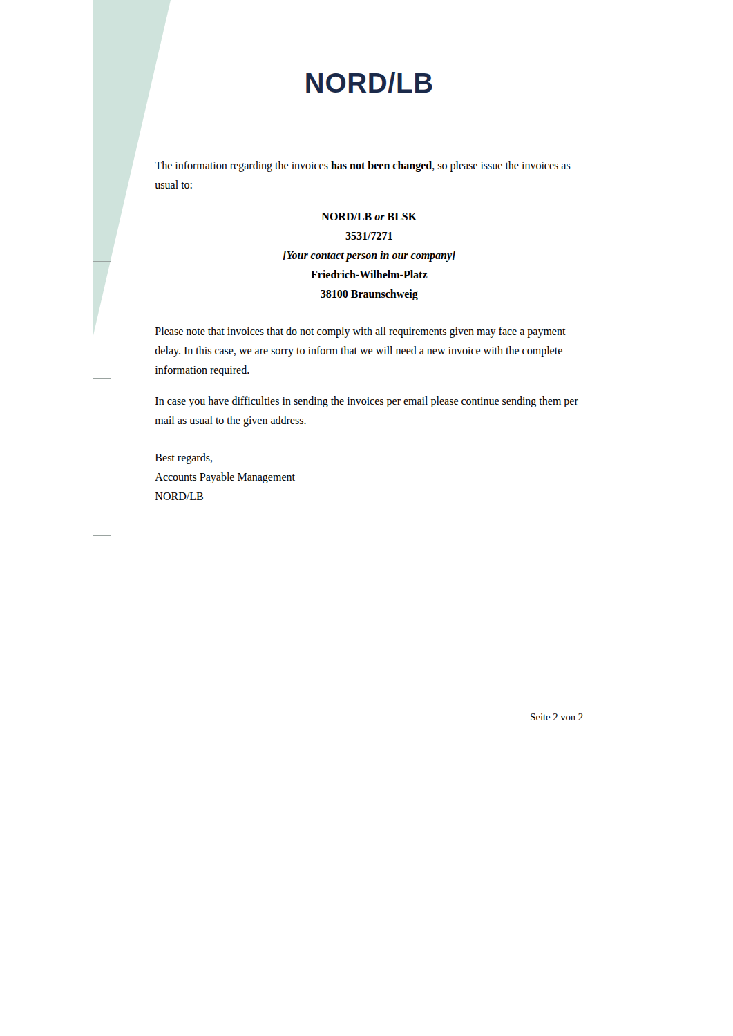NORD/LB
The information regarding the invoices has not been changed, so please issue the invoices as usual to:
NORD/LB or BLSK
3531/7271
[Your contact person in our company]
Friedrich-Wilhelm-Platz
38100 Braunschweig
Please note that invoices that do not comply with all requirements given may face a payment delay. In this case, we are sorry to inform that we will need a new invoice with the complete information required.
In case you have difficulties in sending the invoices per email please continue sending them per mail as usual to the given address.
Best regards,
Accounts Payable Management
NORD/LB
Seite 2 von 2